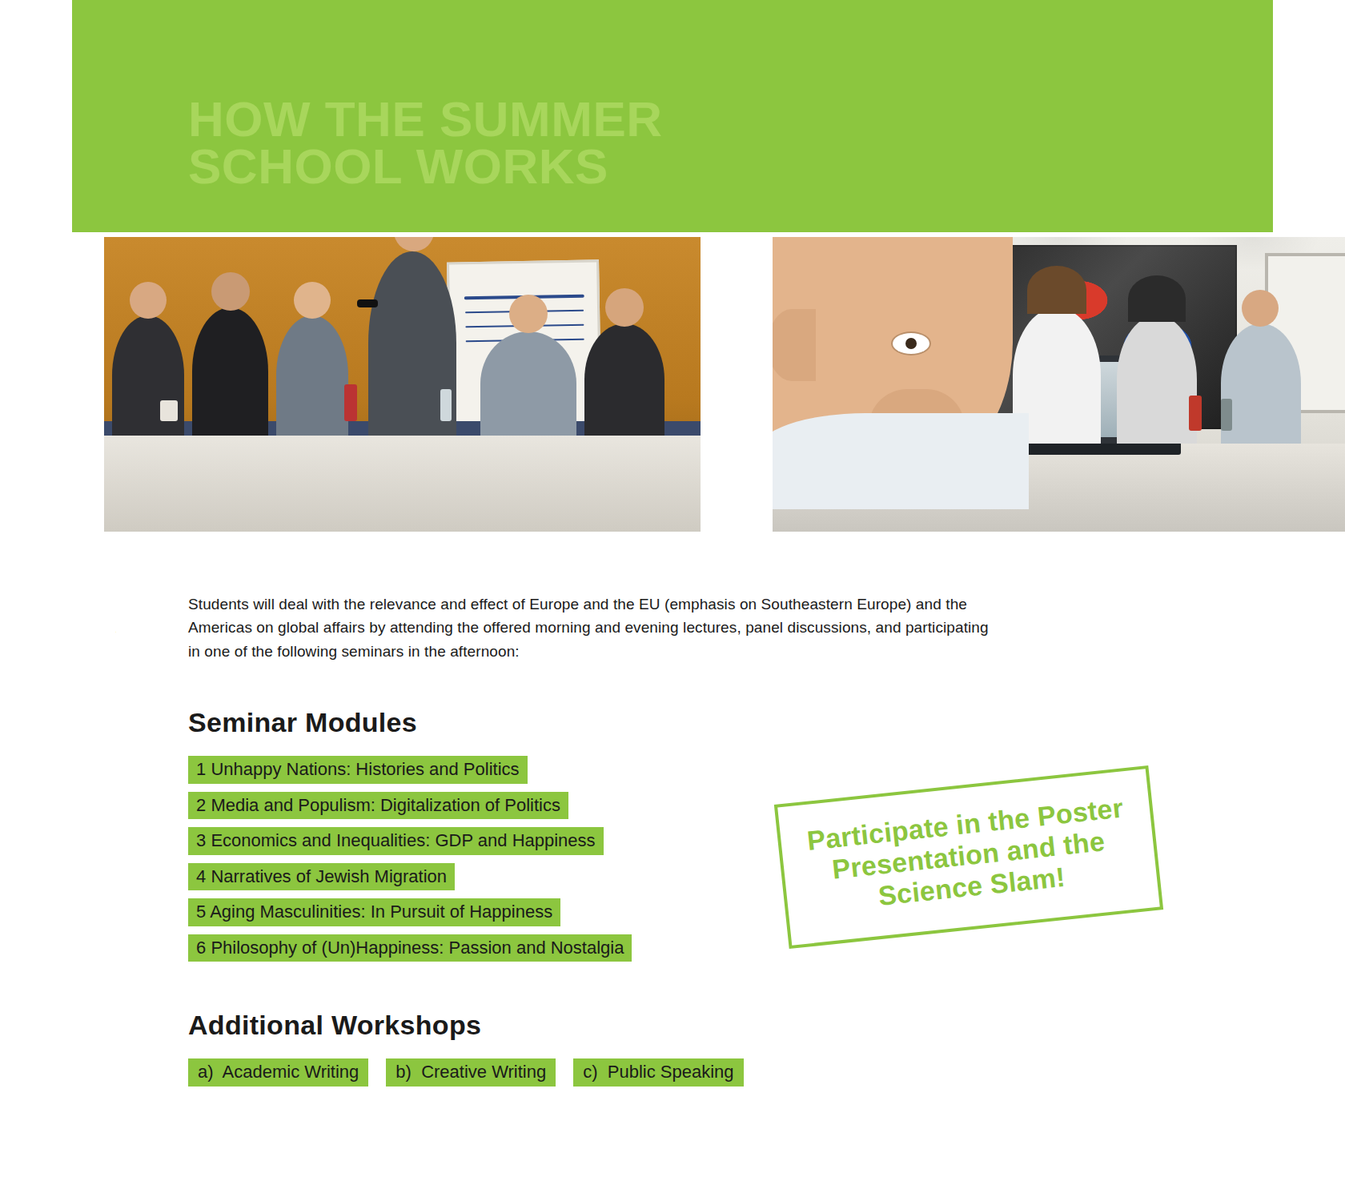How the Summer School Works
Students will deal with the relevance and effect of Europe and the EU (emphasis on Southeastern Europe) and the Americas on global affairs by attending the offered morning and evening lectures, panel discussions, and participating in one of the following seminars in the afternoon:
Seminar Modules
Unhappy Nations: Histories and Politics
Media and Populism: Digitalization of Politics
Economics and Inequalities: GDP and Happiness
Narratives of Jewish Migration
Aging Masculinities: In Pursuit of Happiness
Philosophy of (Un)Happiness: Passion and Nostalgia
Additional Workshops
a) Academic Writing
b) Creative Writing
c) Public Speaking
Participate in the Poster Presentation and the Science Slam!